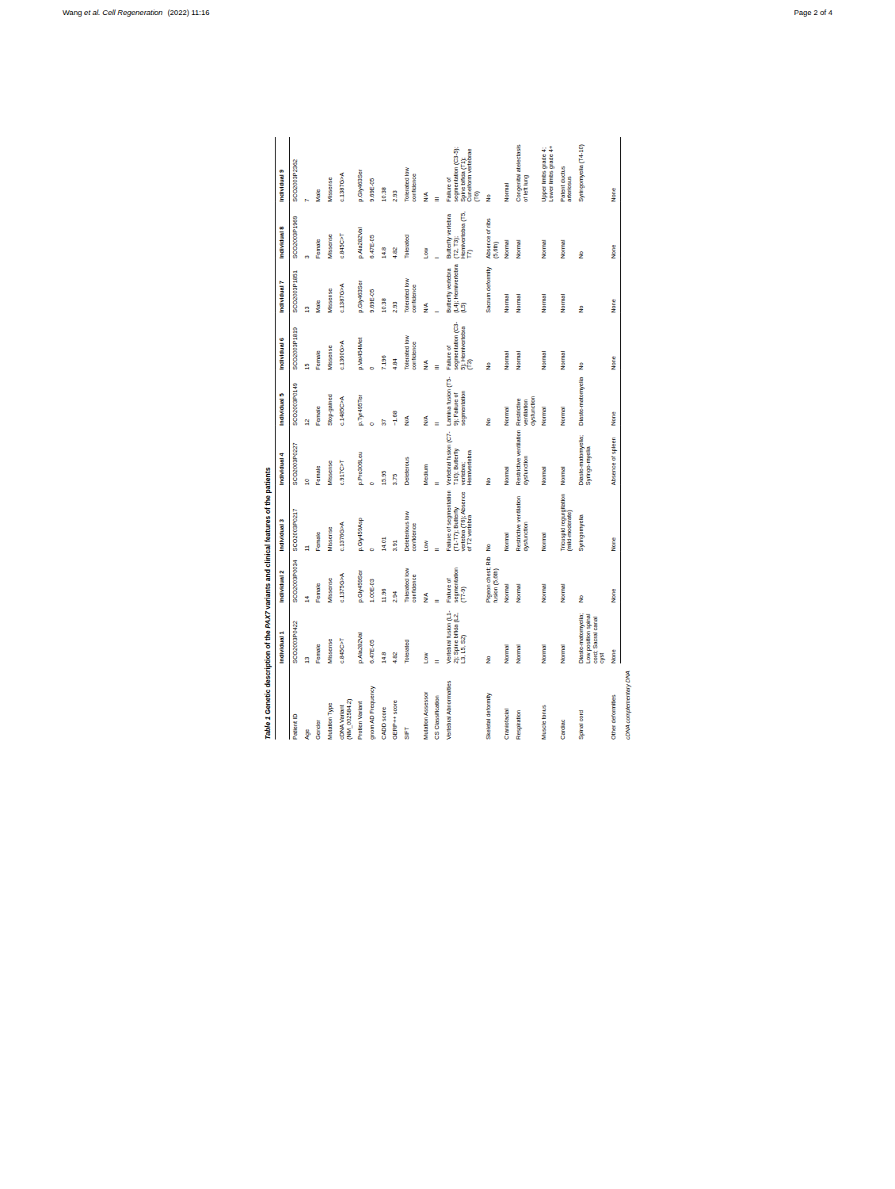Wang et al. Cell Regeneration(2022) 11:16
Page 2 of 4
Table 1 Genetic description of the PAX7 variants and clinical features of the patients
| | Individual 1 | Individual 2 | Individual 3 | Individual 4 | Individual 5 | Individual 6 | Individual 7 | Individual 8 | Individual 9 |
| --- | --- | --- | --- | --- | --- | --- | --- | --- | --- |
| Patient ID | SCO2003P0422 | SCO2003P0034 | SCO2003P0217 | SCO2003P0227 | SCO2003P0149 | SCO2003P1819 | SCO2003P1851 | SCO2003P1969 | SCO2003P2362 |
| Age | 13 | 14 | 11 | 10 | 12 | 15 | 13 | 3 | 7 |
| Gender | Female | Female | Female | Female | Female | Female | Male | Female | Male |
| Mutation Type | Missense | Missense | Missense | Missense | Stop-gained | Missense | Missense | Missense | Missense |
| cDNA Variant (NM_002584.2) | c.845C>T | c.1375G>A | c.1376G>A | c.917C>T | c.1485C>A | c.1360G>A | c.1387G>A | c.845C>T | c.1387G>A |
| Protien Variant | p.Ala282Val | p.Gly459Ser | p.Gly459Asp | p.Pro306Leu | p.Tyr495Ter | p.Val454Met | p.Gly463Ser | p.Ala282Val | p.Gly463Ser |
| gnom AD Frequency | 6.47E-05 | 1.00E-03 | 0 | 0 | 0 | 0 | 9.69E-05 | 6.47E-05 | 9.69E-05 |
| CADD score | 14.8 | 11.96 | 14.01 | 15.95 | 37 | 7.196 | 10.38 | 14.8 | 10.38 |
| GERP++ score | 4.82 | 2.94 | 3.91 | 3.75 | −1.68 | 4.84 | 2.93 | 4.82 | 2.93 |
| SIFT | Tolerated | Tolerated low confidence | Deleterious low confidence | Deleterous | N/A | Tolerated low confidence | Tolerated low confidence | Tolerated | Tolerated low confidence |
| Mutation Assessor | Low | N/A | Low | Medium | N/A | N/A | N/A | Low | N/A |
| CS Classification | II | II | II | II | II | III | I | I | III |
| Vertebral Abnormalties | Vertebral fusion (L1-2); Spine bifida (L2, L3, L5, S2) | Failure of segmentation (T7-9) | Failure of segmentation (T1-T7); Butterfly vertebra (T6); Absence of T2 vertebra | Vertebral fusion (C7-T10); Butterfly vertebra; Hemivertebra | Lamina fusion (T5-9); Failure of segmentation | Failure of segmentation (C3-5); Hemivertebra (T3) | Butterfly vertebra (L4); Hemivertebra (L5) | Butterfly vertebra (T2, T3); Hemivertebra (T5, T7) | Failure of segmentation (C3-5); Spine bifida (T1); Cuneiform vertebrae (T6) |
| Skeletal deformity | No | Pigeon chest; Rib fusion (5,6th) | No | No | No | No | Sacrum deformity | Absence of ribs (5,6th) | No |
| Craniofacial | Normal | Normal | Normal | Normal | Normal | Normal | Normal | Normal | Normal |
| Respiration | Normal | Normal | Restrictive ventilation dysfunction | Restrictive ventilation dysfunction | Restrictive ventilation dysfunction | Normal | Normal | Normal | Congenital atelectasis of left lung |
| Muscle tonus | Normal | Normal | Normal | Normal | Normal | Normal | Normal | Normal | Upper limbs grade 4; Lower limbs grade 4+ |
| Cardiac | Normal | Normal | Tricuspid regurgitation (mild-moderate) | Normal | Normal | Normal | Normal | Normal | Patent ductus arteriosus |
| Spinal cord | Diaste-matomyelia; Low position spinal cord; Sacral canal cyst | No | Syringomyelia | Diaste-matomyelia; Syringo-myelia | Diaste-matomyelia | No | No | No | Syringomyelia (T4-10) |
| Other deformities | None | None | None | Absence of spleen | None | None | None | None | None |
cDNA complementary DNA